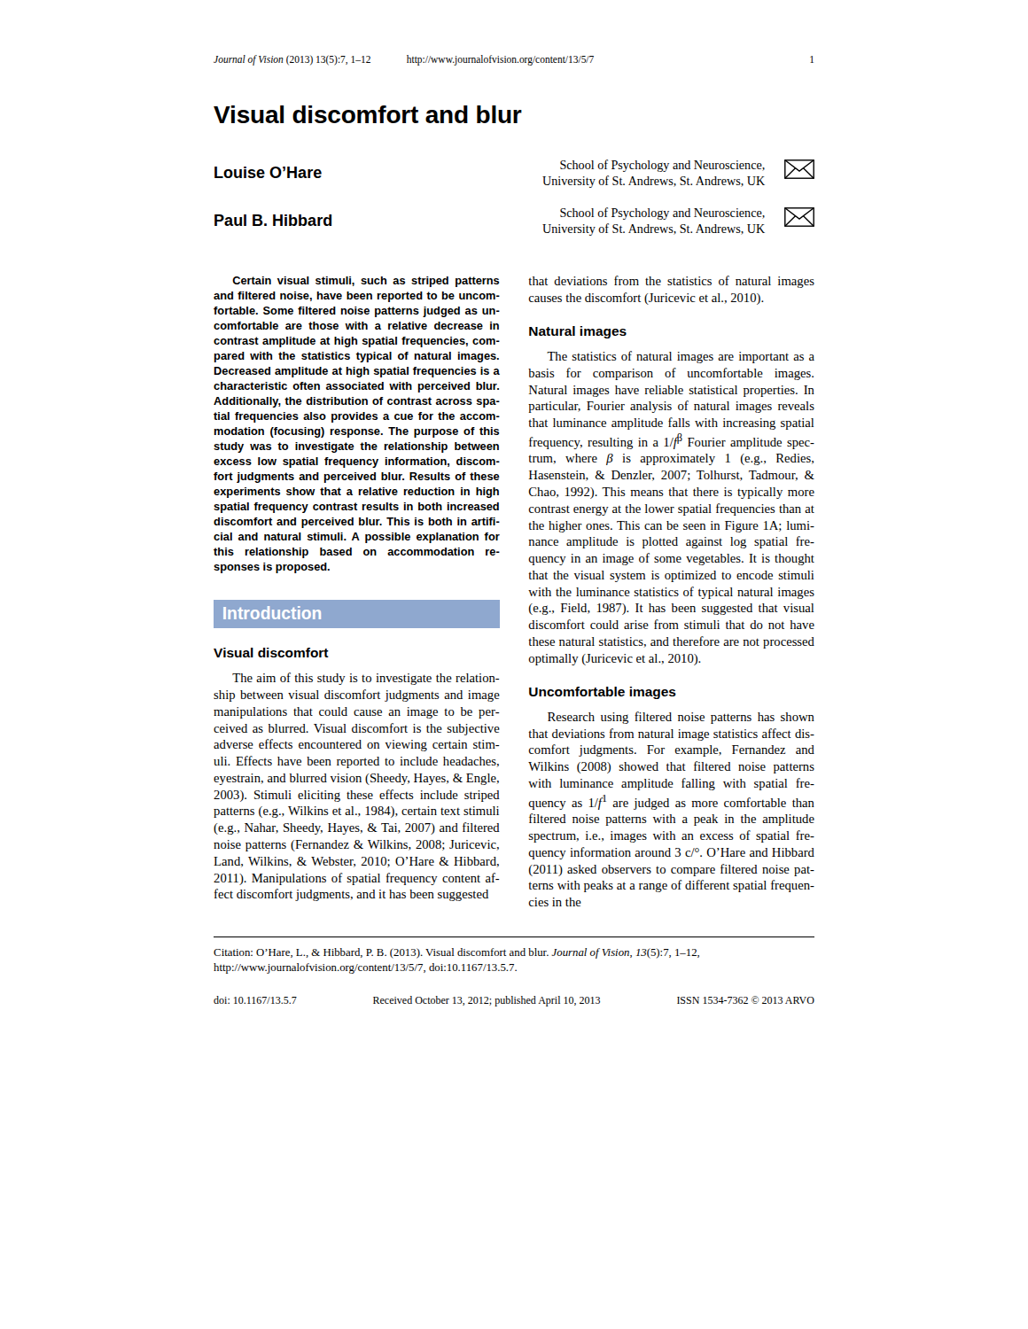Journal of Vision (2013) 13(5):7, 1–12 http://www.journalofvision.org/content/13/5/7 1
Visual discomfort and blur
Louise O’Hare
School of Psychology and Neuroscience,
University of St. Andrews, St. Andrews, UK
Paul B. Hibbard
School of Psychology and Neuroscience,
University of St. Andrews, St. Andrews, UK
Certain visual stimuli, such as striped patterns and filtered noise, have been reported to be uncomfortable. Some filtered noise patterns judged as uncomfortable are those with a relative decrease in contrast amplitude at high spatial frequencies, compared with the statistics typical of natural images. Decreased amplitude at high spatial frequencies is a characteristic often associated with perceived blur. Additionally, the distribution of contrast across spatial frequencies also provides a cue for the accommodation (focusing) response. The purpose of this study was to investigate the relationship between excess low spatial frequency information, discomfort judgments and perceived blur. Results of these experiments show that a relative reduction in high spatial frequency contrast results in both increased discomfort and perceived blur. This is both in artificial and natural stimuli. A possible explanation for this relationship based on accommodation responses is proposed.
Introduction
Visual discomfort
The aim of this study is to investigate the relationship between visual discomfort judgments and image manipulations that could cause an image to be perceived as blurred. Visual discomfort is the subjective adverse effects encountered on viewing certain stimuli. Effects have been reported to include headaches, eyestrain, and blurred vision (Sheedy, Hayes, & Engle, 2003). Stimuli eliciting these effects include striped patterns (e.g., Wilkins et al., 1984), certain text stimuli (e.g., Nahar, Sheedy, Hayes, & Tai, 2007) and filtered noise patterns (Fernandez & Wilkins, 2008; Juricevic, Land, Wilkins, & Webster, 2010; O’Hare & Hibbard, 2011). Manipulations of spatial frequency content affect discomfort judgments, and it has been suggested
that deviations from the statistics of natural images causes the discomfort (Juricevic et al., 2010).
Natural images
The statistics of natural images are important as a basis for comparison of uncomfortable images. Natural images have reliable statistical properties. In particular, Fourier analysis of natural images reveals that luminance amplitude falls with increasing spatial frequency, resulting in a 1/fβ Fourier amplitude spectrum, where β is approximately 1 (e.g., Redies, Hasenstein, & Denzler, 2007; Tolhurst, Tadmour, & Chao, 1992). This means that there is typically more contrast energy at the lower spatial frequencies than at the higher ones. This can be seen in Figure 1A; luminance amplitude is plotted against log spatial frequency in an image of some vegetables. It is thought that the visual system is optimized to encode stimuli with the luminance statistics of typical natural images (e.g., Field, 1987). It has been suggested that visual discomfort could arise from stimuli that do not have these natural statistics, and therefore are not processed optimally (Juricevic et al., 2010).
Uncomfortable images
Research using filtered noise patterns has shown that deviations from natural image statistics affect discomfort judgments. For example, Fernandez and Wilkins (2008) showed that filtered noise patterns with luminance amplitude falling with spatial frequency as 1/f1 are judged as more comfortable than filtered noise patterns with a peak in the amplitude spectrum, i.e., images with an excess of spatial frequency information around 3 c/°. O’Hare and Hibbard (2011) asked observers to compare filtered noise patterns with peaks at a range of different spatial frequencies in the
Citation: O’Hare, L., & Hibbard, P. B. (2013). Visual discomfort and blur. Journal of Vision, 13(5):7, 1–12, http://www.journalofvision.org/content/13/5/7, doi:10.1167/13.5.7.
doi: 10.1167/13.5.7 Received October 13, 2012; published April 10, 2013 ISSN 1534-7362 © 2013 ARVO